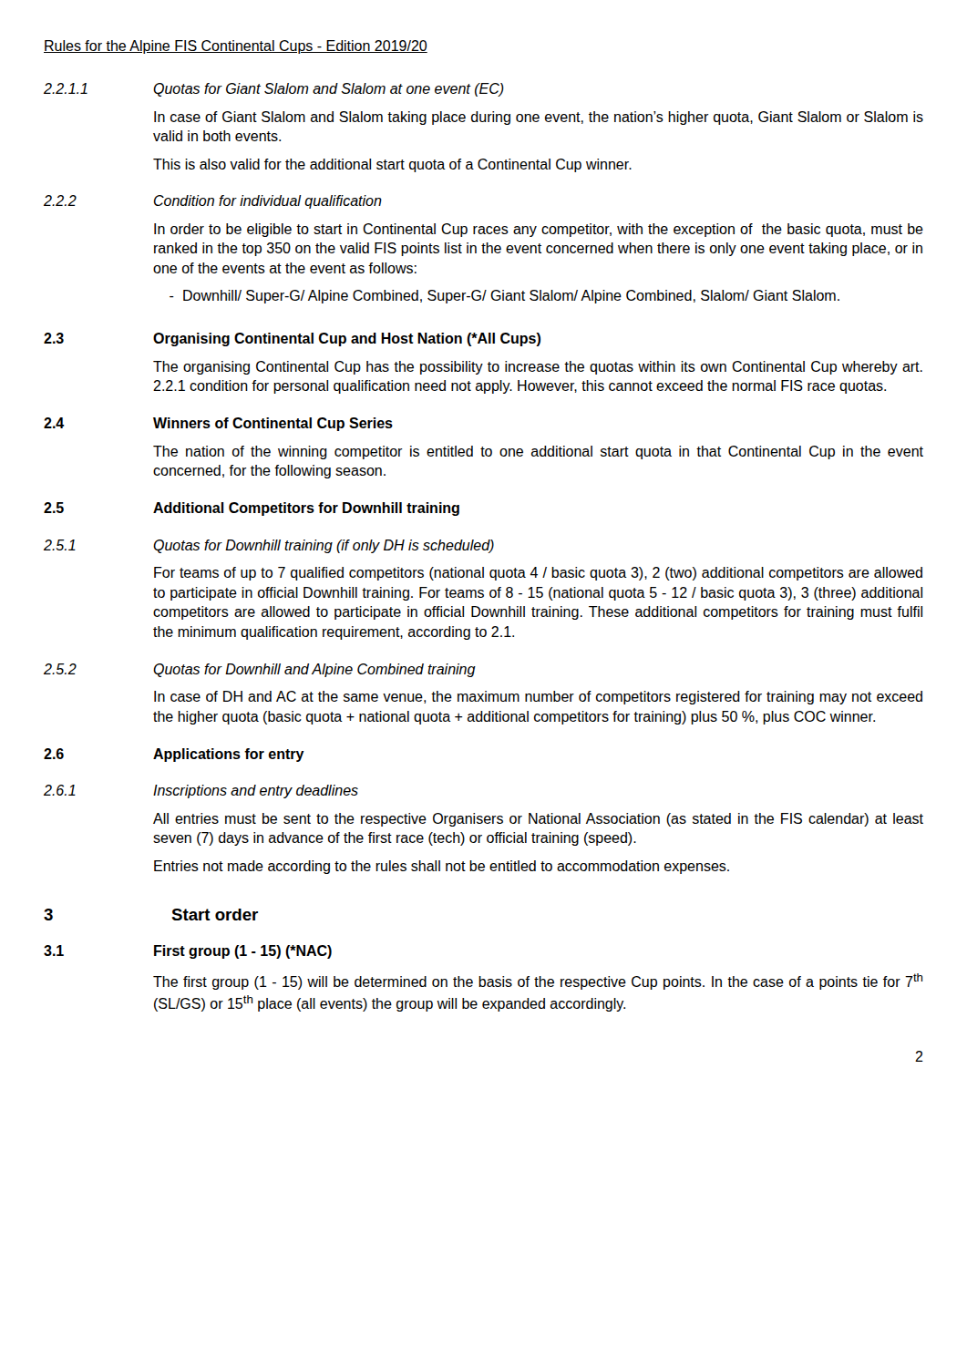Rules for the Alpine FIS Continental Cups - Edition 2019/20
2.2.1.1
Quotas for Giant Slalom and Slalom at one event (EC)
In case of Giant Slalom and Slalom taking place during one event, the nation’s higher quota, Giant Slalom or Slalom is valid in both events.
This is also valid for the additional start quota of a Continental Cup winner.
2.2.2
Condition for individual qualification
In order to be eligible to start in Continental Cup races any competitor, with the exception of the basic quota, must be ranked in the top 350 on the valid FIS points list in the event concerned when there is only one event taking place, or in one of the events at the event as follows:
Downhill/ Super-G/ Alpine Combined, Super-G/ Giant Slalom/ Alpine Combined, Slalom/ Giant Slalom.
2.3
Organising Continental Cup and Host Nation (*All Cups)
The organising Continental Cup has the possibility to increase the quotas within its own Continental Cup whereby art. 2.2.1 condition for personal qualification need not apply. However, this cannot exceed the normal FIS race quotas.
2.4
Winners of Continental Cup Series
The nation of the winning competitor is entitled to one additional start quota in that Continental Cup in the event concerned, for the following season.
2.5
Additional Competitors for Downhill training
2.5.1
Quotas for Downhill training (if only DH is scheduled)
For teams of up to 7 qualified competitors (national quota 4 / basic quota 3), 2 (two) additional competitors are allowed to participate in official Downhill training. For teams of 8 - 15 (national quota 5 - 12 / basic quota 3), 3 (three) additional competitors are allowed to participate in official Downhill training. These additional competitors for training must fulfil the minimum qualification requirement, according to 2.1.
2.5.2
Quotas for Downhill and Alpine Combined training
In case of DH and AC at the same venue, the maximum number of competitors registered for training may not exceed the higher quota (basic quota + national quota + additional competitors for training) plus 50 %, plus COC winner.
2.6
Applications for entry
2.6.1
Inscriptions and entry deadlines
All entries must be sent to the respective Organisers or National Association (as stated in the FIS calendar) at least seven (7) days in advance of the first race (tech) or official training (speed).
Entries not made according to the rules shall not be entitled to accommodation expenses.
3 Start order
3.1
First group (1 - 15) (*NAC)
The first group (1 - 15) will be determined on the basis of the respective Cup points. In the case of a points tie for 7th (SL/GS) or 15th place (all events) the group will be expanded accordingly.
2